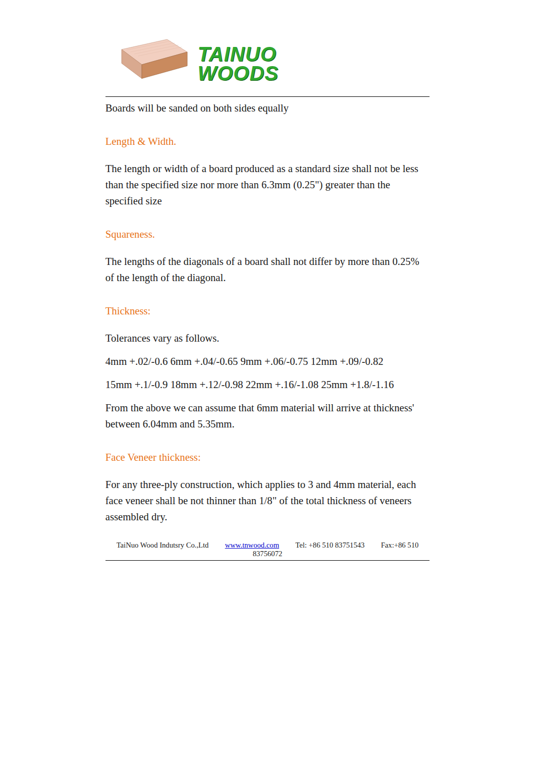TAINUO WOODS
Boards will be sanded on both sides equally
Length & Width.
The length or width of a board produced as a standard size shall not be less than the specified size nor more than 6.3mm (0.25") greater than the specified size
Squareness.
The lengths of the diagonals of a board shall not differ by more than 0.25% of the length of the diagonal.
Thickness:
Tolerances vary as follows.
4mm +.02/-0.6 6mm +.04/-0.65 9mm +.06/-0.75 12mm +.09/-0.82
15mm +.1/-0.9 18mm +.12/-0.98 22mm +.16/-1.08 25mm +1.8/-1.16
From the above we can assume that 6mm material will arrive at thickness' between 6.04mm and 5.35mm.
Face Veneer thickness:
For any three-ply construction, which applies to 3 and 4mm material, each face veneer shall be not thinner than 1/8" of the total thickness of veneers assembled dry.
TaiNuo Wood Indutsry Co.,Ltd www.tnwood.com Tel: +86 510 83751543 Fax:+86 510 83756072